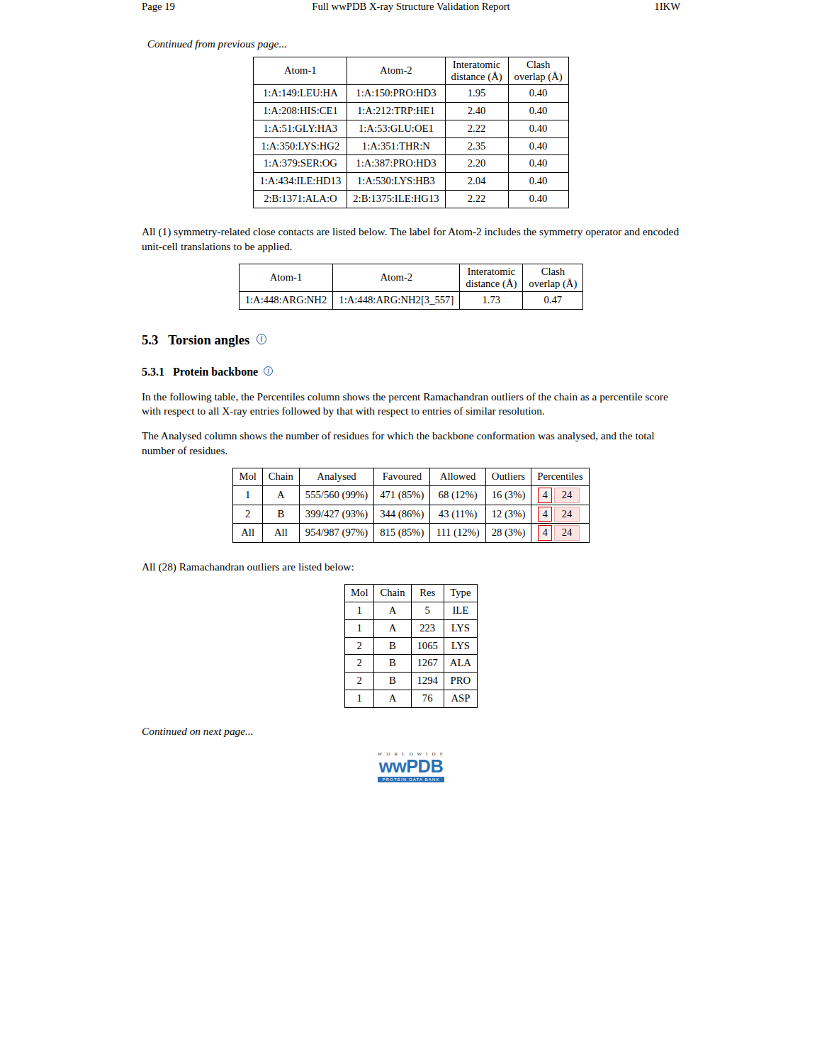Page 19
Full wwPDB X-ray Structure Validation Report
1IKW
Continued from previous page...
| Atom-1 | Atom-2 | Interatomic distance (Å) | Clash overlap (Å) |
| --- | --- | --- | --- |
| 1:A:149:LEU:HA | 1:A:150:PRO:HD3 | 1.95 | 0.40 |
| 1:A:208:HIS:CE1 | 1:A:212:TRP:HE1 | 2.40 | 0.40 |
| 1:A:51:GLY:HA3 | 1:A:53:GLU:OE1 | 2.22 | 0.40 |
| 1:A:350:LYS:HG2 | 1:A:351:THR:N | 2.35 | 0.40 |
| 1:A:379:SER:OG | 1:A:387:PRO:HD3 | 2.20 | 0.40 |
| 1:A:434:ILE:HD13 | 1:A:530:LYS:HB3 | 2.04 | 0.40 |
| 2:B:1371:ALA:O | 2:B:1375:ILE:HG13 | 2.22 | 0.40 |
All (1) symmetry-related close contacts are listed below. The label for Atom-2 includes the symmetry operator and encoded unit-cell translations to be applied.
| Atom-1 | Atom-2 | Interatomic distance (Å) | Clash overlap (Å) |
| --- | --- | --- | --- |
| 1:A:448:ARG:NH2 | 1:A:448:ARG:NH2[3_557] | 1.73 | 0.47 |
5.3 Torsion angles i
5.3.1 Protein backbone i
In the following table, the Percentiles column shows the percent Ramachandran outliers of the chain as a percentile score with respect to all X-ray entries followed by that with respect to entries of similar resolution.
The Analysed column shows the number of residues for which the backbone conformation was analysed, and the total number of residues.
| Mol | Chain | Analysed | Favoured | Allowed | Outliers | Percentiles |
| --- | --- | --- | --- | --- | --- | --- |
| 1 | A | 555/560 (99%) | 471 (85%) | 68 (12%) | 16 (3%) | 4 24 |
| 2 | B | 399/427 (93%) | 344 (86%) | 43 (11%) | 12 (3%) | 4 24 |
| All | All | 954/987 (97%) | 815 (85%) | 111 (12%) | 28 (3%) | 4 24 |
All (28) Ramachandran outliers are listed below:
| Mol | Chain | Res | Type |
| --- | --- | --- | --- |
| 1 | A | 5 | ILE |
| 1 | A | 223 | LYS |
| 2 | B | 1065 | LYS |
| 2 | B | 1267 | ALA |
| 2 | B | 1294 | PRO |
| 1 | A | 76 | ASP |
Continued on next page...
W O R L D W I D E
wwPDB
PROTEIN DATA BANK